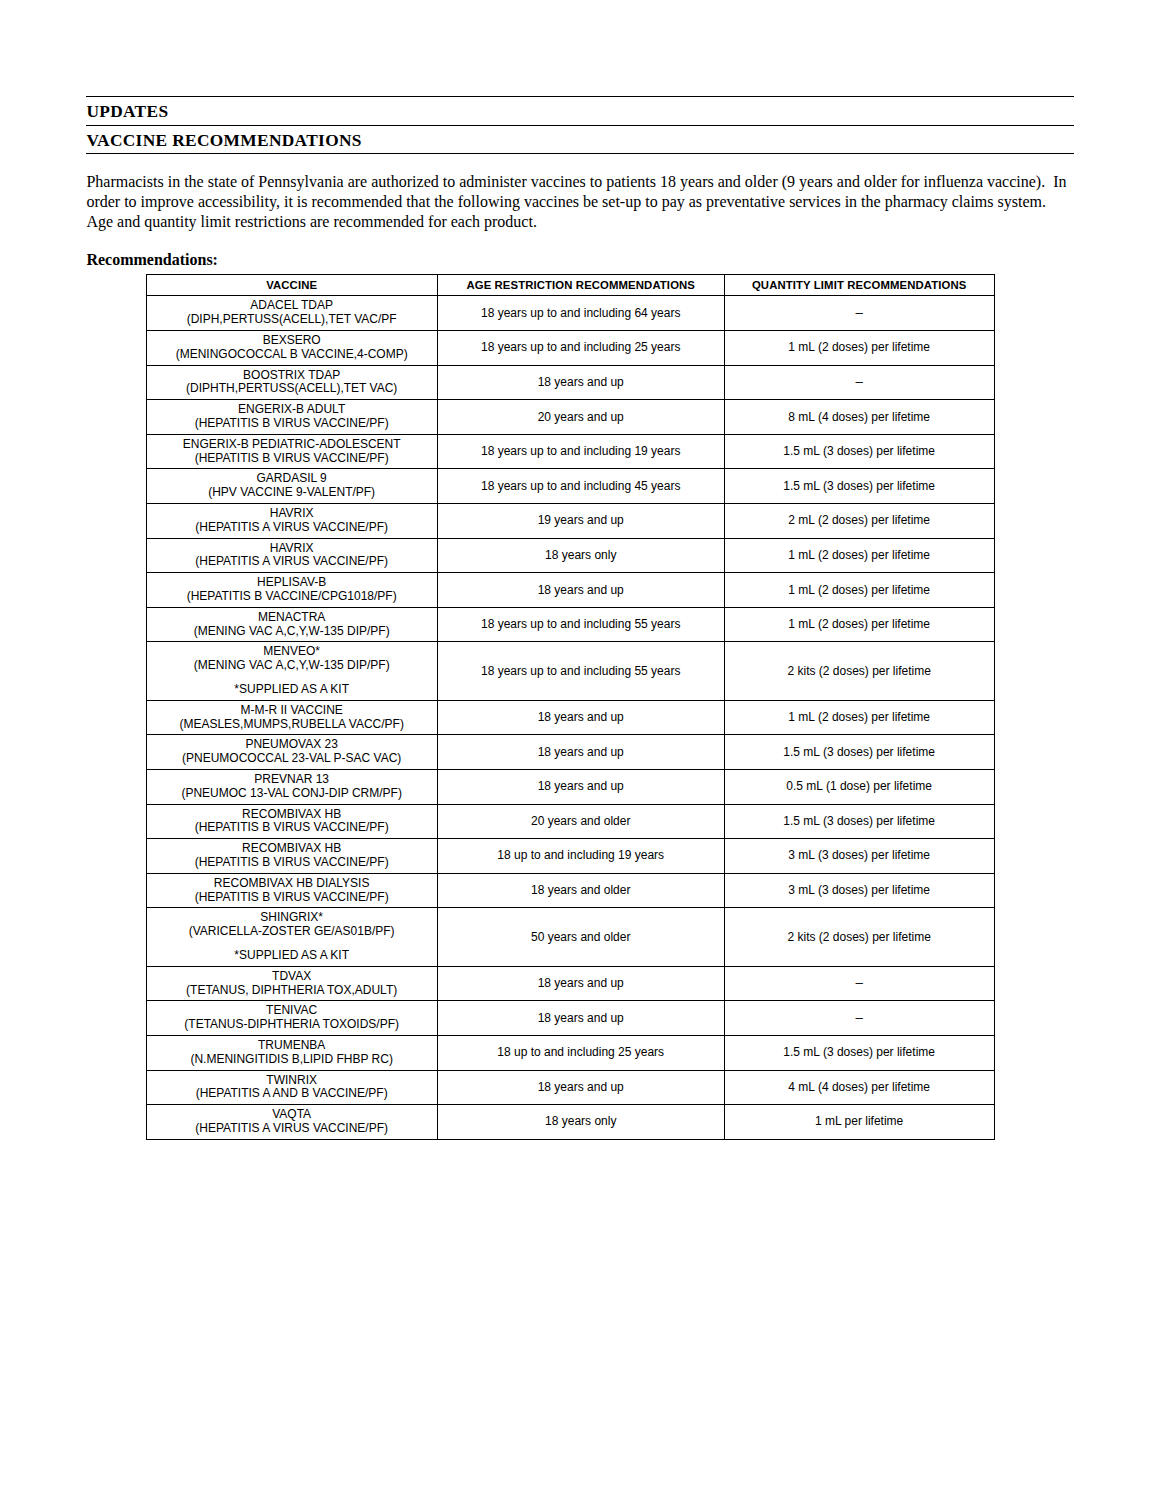UPDATES
VACCINE RECOMMENDATIONS
Pharmacists in the state of Pennsylvania are authorized to administer vaccines to patients 18 years and older (9 years and older for influenza vaccine). In order to improve accessibility, it is recommended that the following vaccines be set-up to pay as preventative services in the pharmacy claims system. Age and quantity limit restrictions are recommended for each product.
Recommendations:
| VACCINE | AGE RESTRICTION RECOMMENDATIONS | QUANTITY LIMIT RECOMMENDATIONS |
| --- | --- | --- |
| ADACEL TDAP (DIPH,PERTUSS(ACELL),TET VAC/PF | 18 years up to and including 64 years | – |
| BEXSERO (MENINGOCOCCAL B VACCINE,4-COMP) | 18 years up to and including 25 years | 1 mL (2 doses) per lifetime |
| BOOSTRIX TDAP (DIPHTH,PERTUSS(ACELL),TET VAC) | 18 years and up | – |
| ENGERIX-B ADULT (HEPATITIS B VIRUS VACCINE/PF) | 20 years and up | 8 mL (4 doses) per lifetime |
| ENGERIX-B PEDIATRIC-ADOLESCENT (HEPATITIS B VIRUS VACCINE/PF) | 18 years up to and including 19 years | 1.5 mL (3 doses) per lifetime |
| GARDASIL 9 (HPV VACCINE 9-VALENT/PF) | 18 years up to and including 45 years | 1.5 mL (3 doses) per lifetime |
| HAVRIX (HEPATITIS A VIRUS VACCINE/PF) | 19 years and up | 2 mL (2 doses) per lifetime |
| HAVRIX (HEPATITIS A VIRUS VACCINE/PF) | 18 years only | 1 mL (2 doses) per lifetime |
| HEPLISAV-B (HEPATITIS B VACCINE/CPG1018/PF) | 18 years and up | 1 mL (2 doses) per lifetime |
| MENACTRA (MENING VAC A,C,Y,W-135 DIP/PF) | 18 years up to and including 55 years | 1 mL (2 doses) per lifetime |
| MENVEO* (MENING VAC A,C,Y,W-135 DIP/PF) *SUPPLIED AS A KIT | 18 years up to and including 55 years | 2 kits (2 doses) per lifetime |
| M-M-R II VACCINE (MEASLES,MUMPS,RUBELLA VACC/PF) | 18 years and up | 1 mL (2 doses) per lifetime |
| PNEUMOVAX 23 (PNEUMOCOCCAL 23-VAL P-SAC VAC) | 18 years and up | 1.5 mL (3 doses) per lifetime |
| PREVNAR 13 (PNEUMOC 13-VAL CONJ-DIP CRM/PF) | 18 years and up | 0.5 mL (1 dose) per lifetime |
| RECOMBIVAX HB (HEPATITIS B VIRUS VACCINE/PF) | 20 years and older | 1.5 mL (3 doses) per lifetime |
| RECOMBIVAX HB (HEPATITIS B VIRUS VACCINE/PF) | 18 up to and including 19 years | 3 mL (3 doses) per lifetime |
| RECOMBIVAX HB DIALYSIS (HEPATITIS B VIRUS VACCINE/PF) | 18 years and older | 3 mL (3 doses) per lifetime |
| SHINGRIX* (VARICELLA-ZOSTER GE/AS01B/PF) *SUPPLIED AS A KIT | 50 years and older | 2 kits (2 doses) per lifetime |
| TDVAX (TETANUS, DIPHTHERIA TOX,ADULT) | 18 years and up | – |
| TENIVAC (TETANUS-DIPHTHERIA TOXOIDS/PF) | 18 years and up | – |
| TRUMENBA (N.MENINGITIDIS B,LIPID FHBP RC) | 18 up to and including 25 years | 1.5 mL (3 doses) per lifetime |
| TWINRIX (HEPATITIS A AND B VACCINE/PF) | 18 years and up | 4 mL (4 doses) per lifetime |
| VAQTA (HEPATITIS A VIRUS VACCINE/PF) | 18 years only | 1 mL per lifetime |